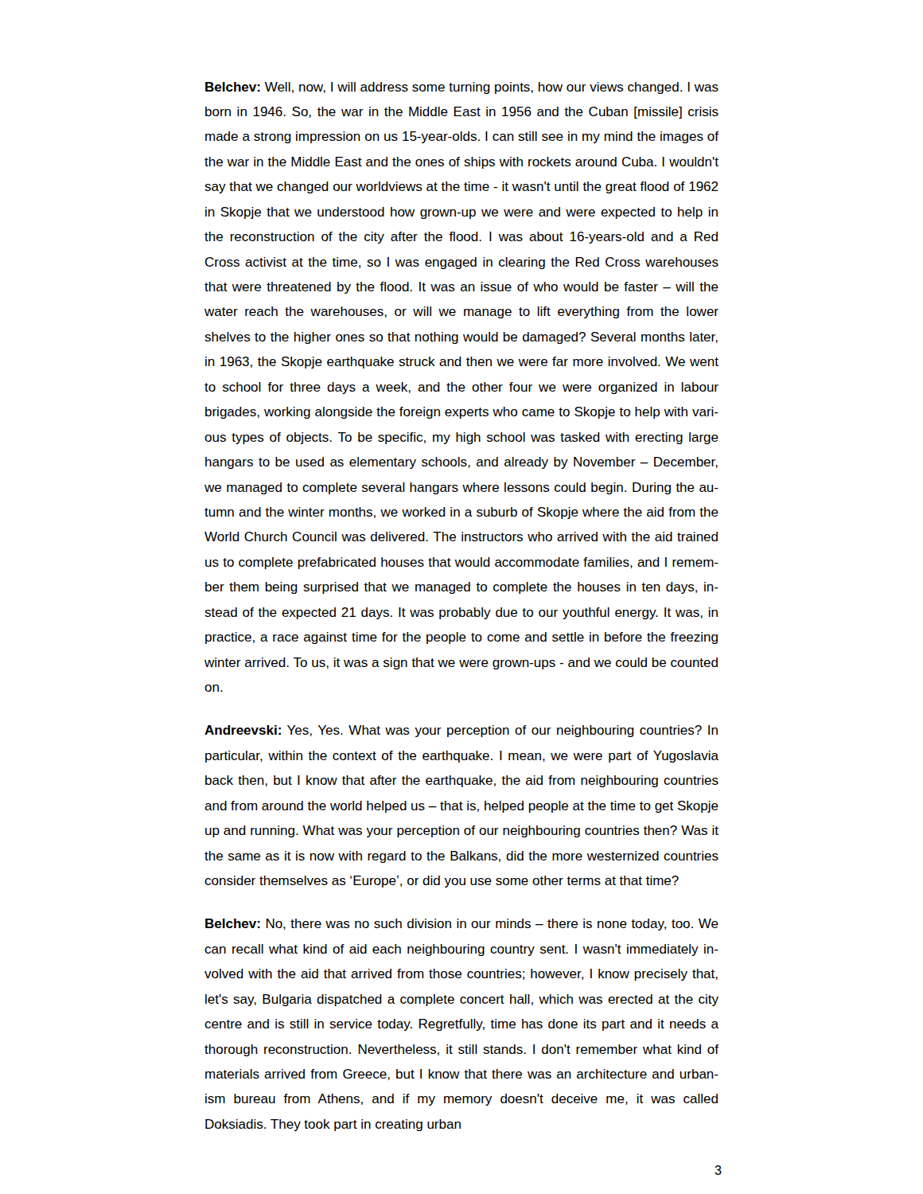Belchev: Well, now, I will address some turning points, how our views changed. I was born in 1946. So, the war in the Middle East in 1956 and the Cuban [missile] crisis made a strong impression on us 15-year-olds. I can still see in my mind the images of the war in the Middle East and the ones of ships with rockets around Cuba. I wouldn't say that we changed our worldviews at the time - it wasn't until the great flood of 1962 in Skopje that we understood how grown-up we were and were expected to help in the reconstruction of the city after the flood. I was about 16-years-old and a Red Cross activist at the time, so I was engaged in clearing the Red Cross warehouses that were threatened by the flood. It was an issue of who would be faster – will the water reach the warehouses, or will we manage to lift everything from the lower shelves to the higher ones so that nothing would be damaged? Several months later, in 1963, the Skopje earthquake struck and then we were far more involved. We went to school for three days a week, and the other four we were organized in labour brigades, working alongside the foreign experts who came to Skopje to help with various types of objects. To be specific, my high school was tasked with erecting large hangars to be used as elementary schools, and already by November – December, we managed to complete several hangars where lessons could begin. During the autumn and the winter months, we worked in a suburb of Skopje where the aid from the World Church Council was delivered. The instructors who arrived with the aid trained us to complete prefabricated houses that would accommodate families, and I remember them being surprised that we managed to complete the houses in ten days, instead of the expected 21 days. It was probably due to our youthful energy. It was, in practice, a race against time for the people to come and settle in before the freezing winter arrived. To us, it was a sign that we were grown-ups - and we could be counted on.
Andreevski: Yes, Yes. What was your perception of our neighbouring countries? In particular, within the context of the earthquake. I mean, we were part of Yugoslavia back then, but I know that after the earthquake, the aid from neighbouring countries and from around the world helped us – that is, helped people at the time to get Skopje up and running. What was your perception of our neighbouring countries then? Was it the same as it is now with regard to the Balkans, did the more westernized countries consider themselves as ‘Europe’, or did you use some other terms at that time?
Belchev: No, there was no such division in our minds – there is none today, too. We can recall what kind of aid each neighbouring country sent. I wasn't immediately involved with the aid that arrived from those countries; however, I know precisely that, let's say, Bulgaria dispatched a complete concert hall, which was erected at the city centre and is still in service today. Regretfully, time has done its part and it needs a thorough reconstruction. Nevertheless, it still stands. I don't remember what kind of materials arrived from Greece, but I know that there was an architecture and urbanism bureau from Athens, and if my memory doesn't deceive me, it was called Doksiadis. They took part in creating urban
3